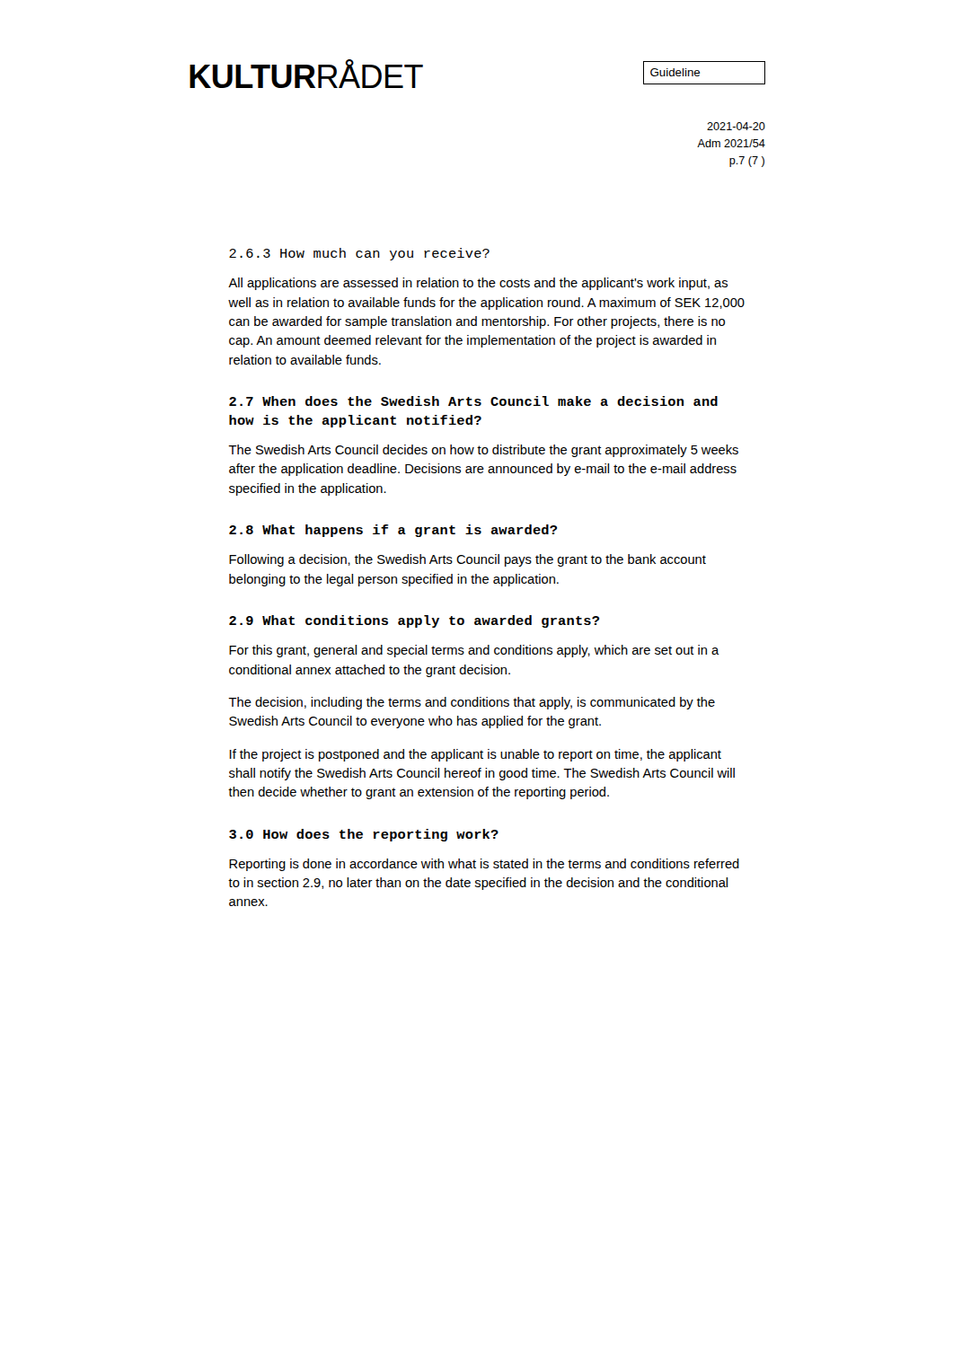KULTURRÅDET
Guideline 2021-04-20 Adm 2021/54 p.7 (7 )
2.6.3 How much can you receive?
All applications are assessed in relation to the costs and the applicant's work input, as well as in relation to available funds for the application round. A maximum of SEK 12,000 can be awarded for sample translation and mentorship. For other projects, there is no cap. An amount deemed relevant for the implementation of the project is awarded in relation to available funds.
2.7 When does the Swedish Arts Council make a decision and how is the applicant notified?
The Swedish Arts Council decides on how to distribute the grant approximately 5 weeks after the application deadline. Decisions are announced by e-mail to the e-mail address specified in the application.
2.8 What happens if a grant is awarded?
Following a decision, the Swedish Arts Council pays the grant to the bank account belonging to the legal person specified in the application.
2.9 What conditions apply to awarded grants?
For this grant, general and special terms and conditions apply, which are set out in a conditional annex attached to the grant decision.
The decision, including the terms and conditions that apply, is communicated by the Swedish Arts Council to everyone who has applied for the grant.
If the project is postponed and the applicant is unable to report on time, the applicant shall notify the Swedish Arts Council hereof in good time. The Swedish Arts Council will then decide whether to grant an extension of the reporting period.
3.0 How does the reporting work?
Reporting is done in accordance with what is stated in the terms and conditions referred to in section 2.9, no later than on the date specified in the decision and the conditional annex.